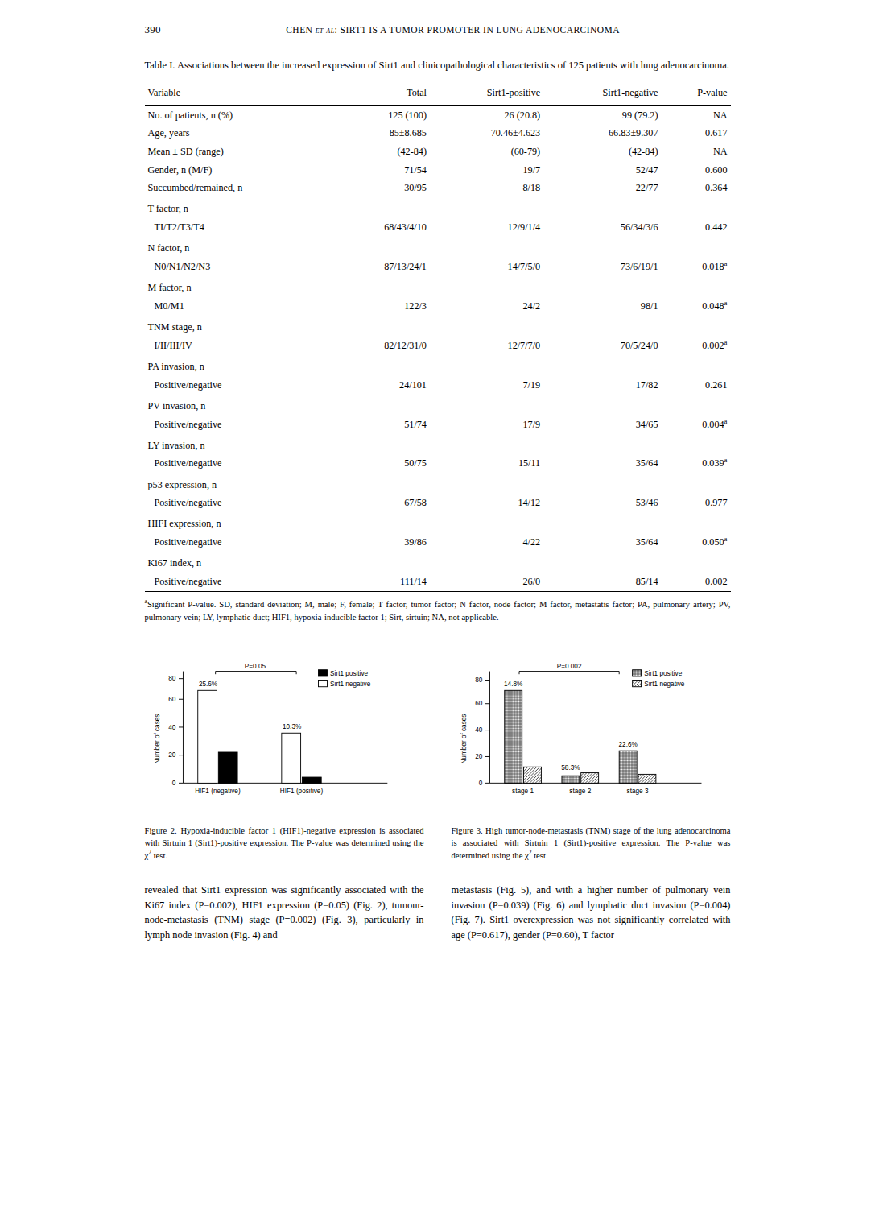390
CHEN et al: Sirt1 IS A TUMOR PROMOTER IN LUNG ADENOCARCINOMA
Table I. Associations between the increased expression of Sirt1 and clinicopathological characteristics of 125 patients with lung adenocarcinoma.
| Variable | Total | Sirt1-positive | Sirt1-negative | P-value |
| --- | --- | --- | --- | --- |
| No. of patients, n (%) | 125 (100) | 26 (20.8) | 99 (79.2) | NA |
| Age, years | 85±8.685 | 70.46±4.623 | 66.83±9.307 | 0.617 |
| Mean ± SD (range) | (42-84) | (60-79) | (42-84) | NA |
| Gender, n (M/F) | 71/54 | 19/7 | 52/47 | 0.600 |
| Succumbed/remained, n | 30/95 | 8/18 | 22/77 | 0.364 |
| T factor, n | | | | |
| TI/T2/T3/T4 | 68/43/4/10 | 12/9/1/4 | 56/34/3/6 | 0.442 |
| N factor, n | | | | |
| N0/N1/N2/N3 | 87/13/24/1 | 14/7/5/0 | 73/6/19/1 | 0.018 a |
| M factor, n | | | | |
| M0/M1 | 122/3 | 24/2 | 98/1 | 0.048 a |
| TNM stage, n | | | | |
| I/II/III/IV | 82/12/31/0 | 12/7/7/0 | 70/5/24/0 | 0.002 a |
| PA invasion, n | | | | |
| Positive/negative | 24/101 | 7/19 | 17/82 | 0.261 |
| PV invasion, n | | | | |
| Positive/negative | 51/74 | 17/9 | 34/65 | 0.004 a |
| LY invasion, n | | | | |
| Positive/negative | 50/75 | 15/11 | 35/64 | 0.039 a |
| p53 expression, n | | | | |
| Positive/negative | 67/58 | 14/12 | 53/46 | 0.977 |
| HIFI expression, n | | | | |
| Positive/negative | 39/86 | 4/22 | 35/64 | 0.050 a |
| Ki67 index, n | | | | |
| Positive/negative | 111/14 | 26/0 | 85/14 | 0.002 |
aSignificant P-value. SD, standard deviation; M, male; F, female; T factor, tumor factor; N factor, node factor; M factor, metastatis factor; PA, pulmonary artery; PV, pulmonary vein; LY, lymphatic duct; HIF1, hypoxia-inducible factor 1; Sirt, sirtuin; NA, not applicable.
0 20 40 60 80 Number of cases Sirt1 positive Sirt1 negative P=0.05 25.6% 10.3% HIF1 (negative) HIF1 (positive)
Figure 2. Hypoxia-inducible factor 1 (HIF1)-negative expression is associated with Sirtuin 1 (Sirt1)-positive expression. The P-value was determined using the χ2 test.
0 20 40 60 80 Number of cases Sirt1 positive Sirt1 negative P=0.002 14.8% 58.3% 22.6% stage 1 stage 2 stage 3
Figure 3. High tumor-node-metastasis (TNM) stage of the lung adenocarcinoma is associated with Sirtuin 1 (Sirt1)-positive expression. The P-value was determined using the χ2 test.
revealed that Sirt1 expression was significantly associated with the Ki67 index (P=0.002), HIF1 expression (P=0.05) (Fig. 2), tumour-node-metastasis (TNM) stage (P=0.002) (Fig. 3), particularly in lymph node invasion (Fig. 4) and
metastasis (Fig. 5), and with a higher number of pulmonary vein invasion (P=0.039) (Fig. 6) and lymphatic duct invasion (P=0.004) (Fig. 7). Sirt1 overexpression was not significantly correlated with age (P=0.617), gender (P=0.60), T factor